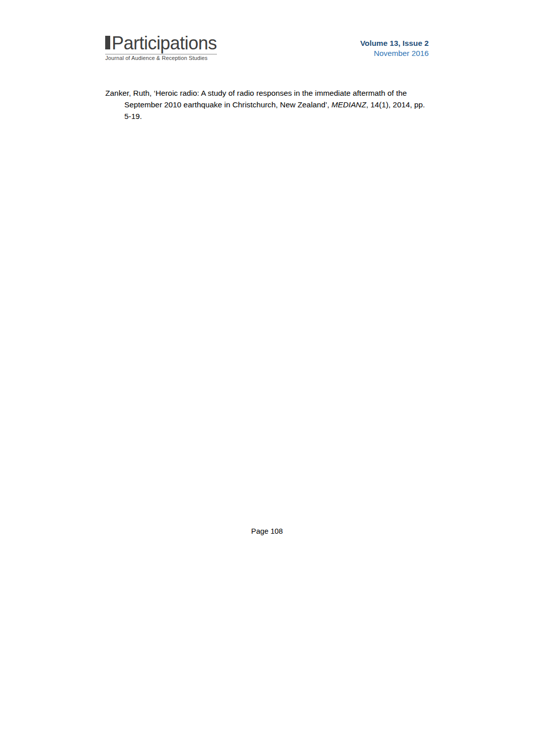Participations
Journal of Audience & Reception Studies
Volume 13, Issue 2
November 2016
Zanker, Ruth, ‘Heroic radio: A study of radio responses in the immediate aftermath of the September 2010 earthquake in Christchurch, New Zealand’, MEDIANZ, 14(1), 2014, pp. 5-19.
Page 108